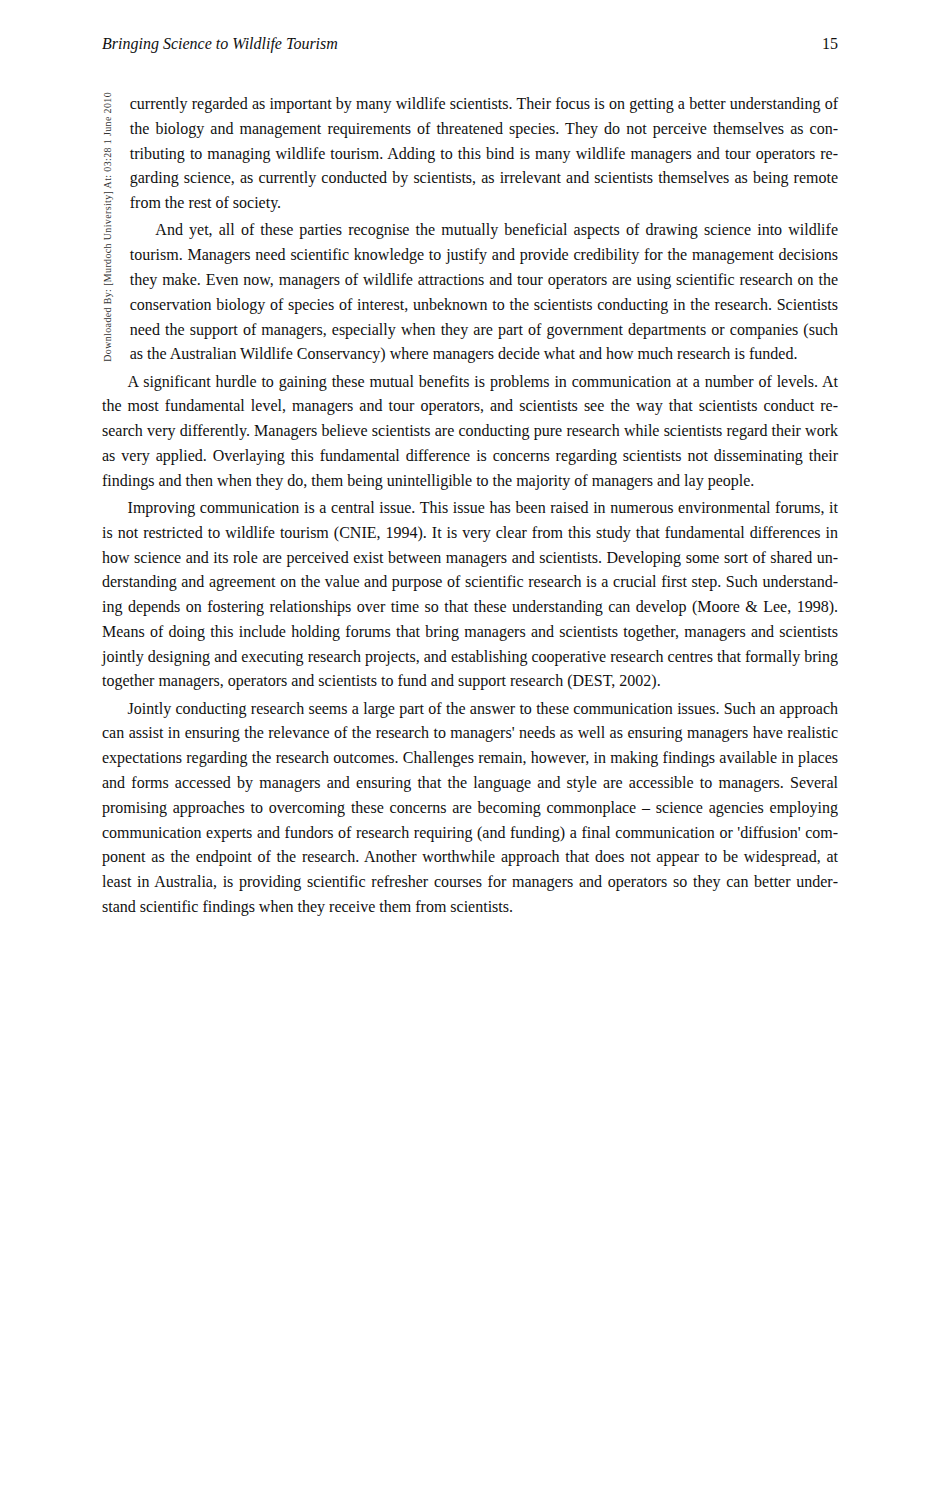Bringing Science to Wildlife Tourism 15
Downloaded By: [Murdoch University] At: 03:28 1 June 2010
currently regarded as important by many wildlife scientists. Their focus is on getting a better understanding of the biology and management requirements of threatened species. They do not perceive themselves as contributing to managing wildlife tourism. Adding to this bind is many wildlife managers and tour operators regarding science, as currently conducted by scientists, as irrelevant and scientists themselves as being remote from the rest of society.
And yet, all of these parties recognise the mutually beneficial aspects of drawing science into wildlife tourism. Managers need scientific knowledge to justify and provide credibility for the management decisions they make. Even now, managers of wildlife attractions and tour operators are using scientific research on the conservation biology of species of interest, unbeknown to the scientists conducting in the research. Scientists need the support of managers, especially when they are part of government departments or companies (such as the Australian Wildlife Conservancy) where managers decide what and how much research is funded.
A significant hurdle to gaining these mutual benefits is problems in communication at a number of levels. At the most fundamental level, managers and tour operators, and scientists see the way that scientists conduct research very differently. Managers believe scientists are conducting pure research while scientists regard their work as very applied. Overlaying this fundamental difference is concerns regarding scientists not disseminating their findings and then when they do, them being unintelligible to the majority of managers and lay people.
Improving communication is a central issue. This issue has been raised in numerous environmental forums, it is not restricted to wildlife tourism (CNIE, 1994). It is very clear from this study that fundamental differences in how science and its role are perceived exist between managers and scientists. Developing some sort of shared understanding and agreement on the value and purpose of scientific research is a crucial first step. Such understanding depends on fostering relationships over time so that these understanding can develop (Moore & Lee, 1998). Means of doing this include holding forums that bring managers and scientists together, managers and scientists jointly designing and executing research projects, and establishing cooperative research centres that formally bring together managers, operators and scientists to fund and support research (DEST, 2002).
Jointly conducting research seems a large part of the answer to these communication issues. Such an approach can assist in ensuring the relevance of the research to managers' needs as well as ensuring managers have realistic expectations regarding the research outcomes. Challenges remain, however, in making findings available in places and forms accessed by managers and ensuring that the language and style are accessible to managers. Several promising approaches to overcoming these concerns are becoming commonplace – science agencies employing communication experts and fundors of research requiring (and funding) a final communication or 'diffusion' component as the endpoint of the research. Another worthwhile approach that does not appear to be widespread, at least in Australia, is providing scientific refresher courses for managers and operators so they can better understand scientific findings when they receive them from scientists.